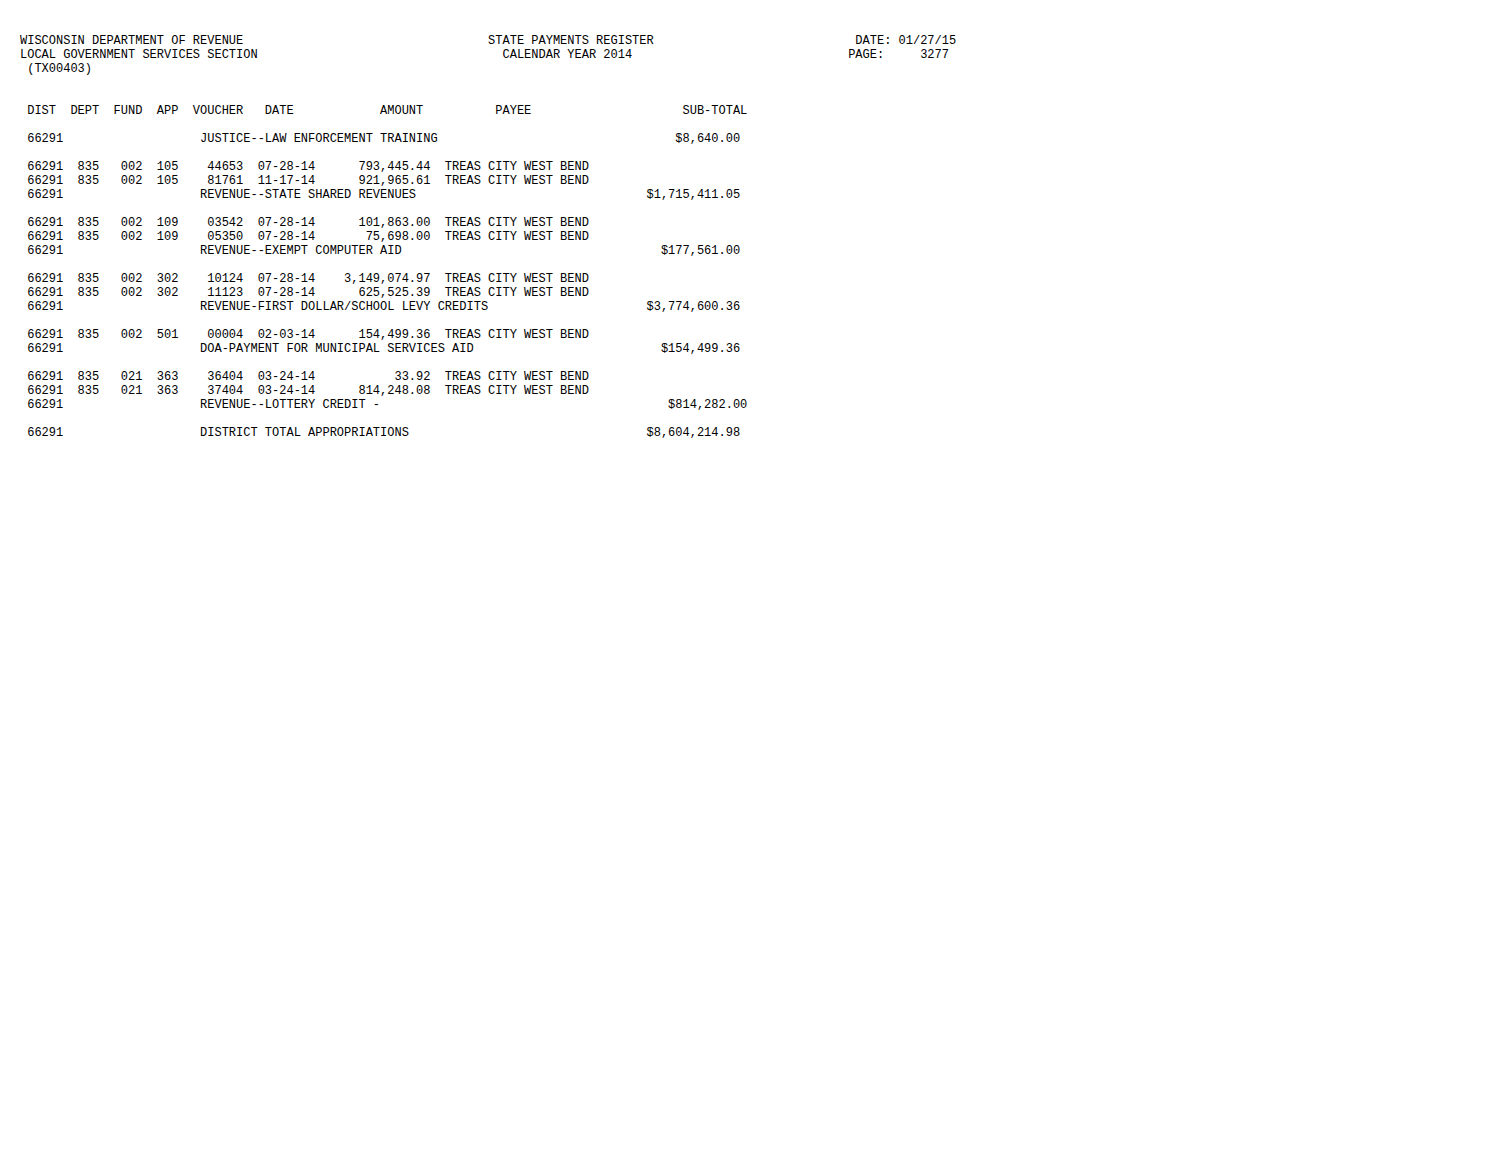WISCONSIN DEPARTMENT OF REVENUE STATE PAYMENTS REGISTER DATE: 01/27/15 LOCAL GOVERNMENT SERVICES SECTION CALENDAR YEAR 2014 PAGE: 3277 (TX00403) DIST DEPT FUND APP VOUCHER DATE AMOUNT PAYEE SUB-TOTAL 66291 JUSTICE--LAW ENFORCEMENT TRAINING $8,640.00 66291 835 002 105 44653 07-28-14 793,445.44 TREAS CITY WEST BEND 66291 835 002 105 81761 11-17-14 921,965.61 TREAS CITY WEST BEND 66291 REVENUE--STATE SHARED REVENUES $1,715,411.05 66291 835 002 109 03542 07-28-14 101,863.00 TREAS CITY WEST BEND 66291 835 002 109 05350 07-28-14 75,698.00 TREAS CITY WEST BEND 66291 REVENUE--EXEMPT COMPUTER AID $177,561.00 66291 835 002 302 10124 07-28-14 3,149,074.97 TREAS CITY WEST BEND 66291 835 002 302 11123 07-28-14 625,525.39 TREAS CITY WEST BEND 66291 REVENUE-FIRST DOLLAR/SCHOOL LEVY CREDITS $3,774,600.36 66291 835 002 501 00004 02-03-14 154,499.36 TREAS CITY WEST BEND 66291 DOA-PAYMENT FOR MUNICIPAL SERVICES AID $154,499.36 66291 835 021 363 36404 03-24-14 33.92 TREAS CITY WEST BEND 66291 835 021 363 37404 03-24-14 814,248.08 TREAS CITY WEST BEND 66291 REVENUE--LOTTERY CREDIT - $814,282.00 66291 DISTRICT TOTAL APPROPRIATIONS $8,604,214.98